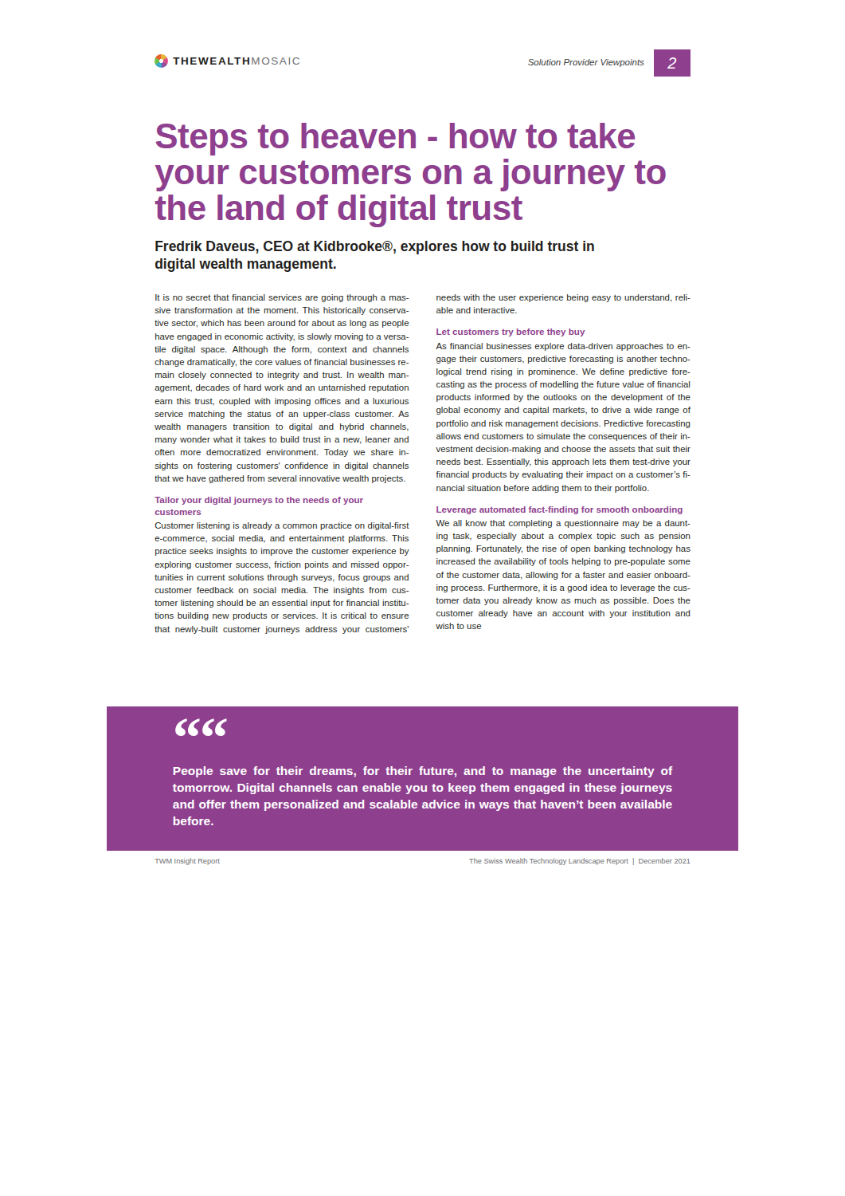THE WEALTH MOSAIC
Solution Provider Viewpoints
2
Steps to heaven - how to take your customers on a journey to the land of digital trust
Fredrik Daveus, CEO at Kidbrooke®, explores how to build trust in digital wealth management.
It is no secret that financial services are going through a massive transformation at the moment. This historically conservative sector, which has been around for about as long as people have engaged in economic activity, is slowly moving to a versatile digital space. Although the form, context and channels change dramatically, the core values of financial businesses remain closely connected to integrity and trust. In wealth management, decades of hard work and an untarnished reputation earn this trust, coupled with imposing offices and a luxurious service matching the status of an upper-class customer. As wealth managers transition to digital and hybrid channels, many wonder what it takes to build trust in a new, leaner and often more democratized environment. Today we share insights on fostering customers' confidence in digital channels that we have gathered from several innovative wealth projects.
Tailor your digital journeys to the needs of your customers
Customer listening is already a common practice on digital-first e-commerce, social media, and entertainment platforms. This practice seeks insights to improve the customer experience by exploring customer success, friction points and missed opportunities in current solutions through surveys, focus groups and customer feedback on social media. The insights from customer listening should be an essential input for financial institutions building new products or services. It is critical to ensure that newly-built customer journeys address your customers' needs with the user experience being easy to understand, reliable and interactive.
Let customers try before they buy
As financial businesses explore data-driven approaches to engage their customers, predictive forecasting is another technological trend rising in prominence. We define predictive forecasting as the process of modelling the future value of financial products informed by the outlooks on the development of the global economy and capital markets, to drive a wide range of portfolio and risk management decisions. Predictive forecasting allows end customers to simulate the consequences of their investment decision-making and choose the assets that suit their needs best. Essentially, this approach lets them test-drive your financial products by evaluating their impact on a customer’s financial situation before adding them to their portfolio.
Leverage automated fact-finding for smooth onboarding
We all know that completing a questionnaire may be a daunting task, especially about a complex topic such as pension planning. Fortunately, the rise of open banking technology has increased the availability of tools helping to pre-populate some of the customer data, allowing for a faster and easier onboarding process. Furthermore, it is a good idea to leverage the customer data you already know as much as possible. Does the customer already have an account with your institution and wish to use
““
People save for their dreams, for their future, and to manage the uncertainty of tomorrow. Digital channels can enable you to keep them engaged in these journeys and offer them personalized and scalable advice in ways that haven’t been available before.
TWM Insight Report
The Swiss Wealth Technology Landscape Report | December 2021